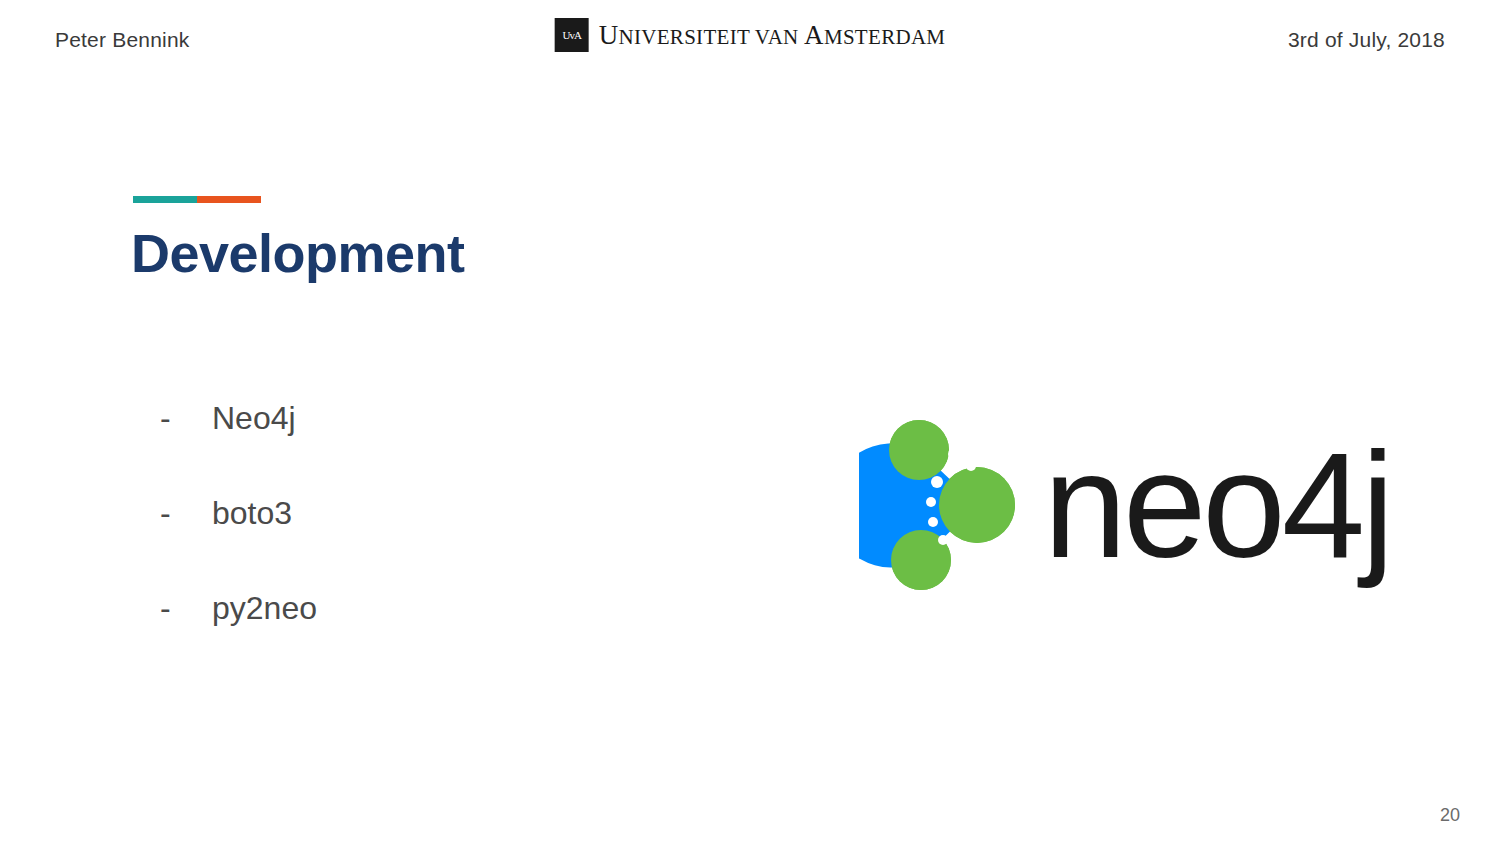Peter Bennink
UvA
UNIVERSITEIT VAN AMSTERDAM
3rd of July, 2018
Development
Neo4j
boto3
py2neo
neo4j
20